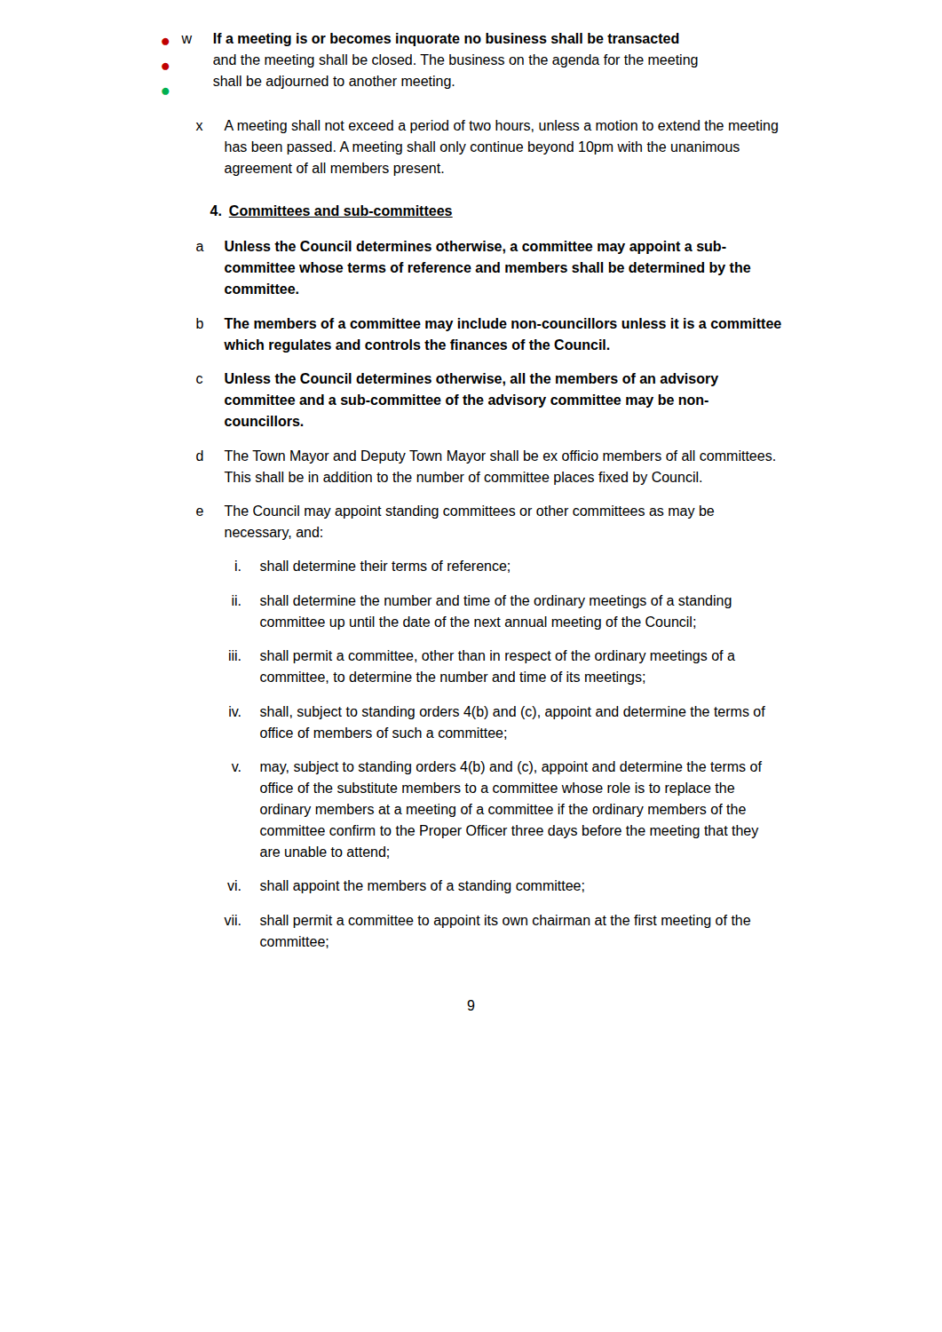●
●
●
wIf a meeting is or becomes inquorate no business shall be transacted
and the meeting shall be closed. The business on the agenda for the meeting
shall be adjourned to another meeting.
x A meeting shall not exceed a period of two hours, unless a motion to extend the meeting has been passed. A meeting shall only continue beyond 10pm with the unanimous agreement of all members present.
4. Committees and sub-committees
a Unless the Council determines otherwise, a committee may appoint a sub-committee whose terms of reference and members shall be determined by the committee.
b The members of a committee may include non-councillors unless it is a committee which regulates and controls the finances of the Council.
c Unless the Council determines otherwise, all the members of an advisory committee and a sub-committee of the advisory committee may be non-councillors.
d The Town Mayor and Deputy Town Mayor shall be ex officio members of all committees. This shall be in addition to the number of committee places fixed by Council.
e The Council may appoint standing committees or other committees as may be necessary, and:
shall determine their terms of reference;
shall determine the number and time of the ordinary meetings of a standing committee up until the date of the next annual meeting of the Council;
shall permit a committee, other than in respect of the ordinary meetings of a committee, to determine the number and time of its meetings;
shall, subject to standing orders 4(b) and (c), appoint and determine the terms of office of members of such a committee;
may, subject to standing orders 4(b) and (c), appoint and determine the terms of office of the substitute members to a committee whose role is to replace the ordinary members at a meeting of a committee if the ordinary members of the committee confirm to the Proper Officer three days before the meeting that they are unable to attend;
shall appoint the members of a standing committee;
shall permit a committee to appoint its own chairman at the first meeting of the committee;
9